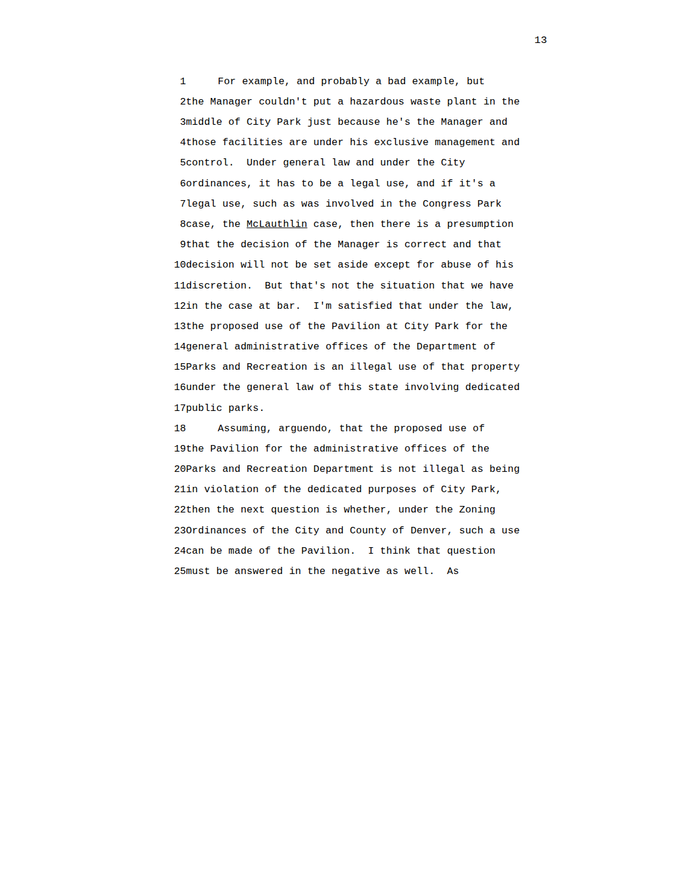13
| 1 | For example, and probably a bad example, but |
| 2 | the Manager couldn't put a hazardous waste plant in the |
| 3 | middle of City Park just because he's the Manager and |
| 4 | those facilities are under his exclusive management and |
| 5 | control. Under general law and under the City |
| 6 | ordinances, it has to be a legal use, and if it's a |
| 7 | legal use, such as was involved in the Congress Park |
| 8 | case, the McLauthlin case, then there is a presumption |
| 9 | that the decision of the Manager is correct and that |
| 10 | decision will not be set aside except for abuse of his |
| 11 | discretion. But that's not the situation that we have |
| 12 | in the case at bar. I'm satisfied that under the law, |
| 13 | the proposed use of the Pavilion at City Park for the |
| 14 | general administrative offices of the Department of |
| 15 | Parks and Recreation is an illegal use of that property |
| 16 | under the general law of this state involving dedicated |
| 17 | public parks. |
| 18 | Assuming, arguendo, that the proposed use of |
| 19 | the Pavilion for the administrative offices of the |
| 20 | Parks and Recreation Department is not illegal as being |
| 21 | in violation of the dedicated purposes of City Park, |
| 22 | then the next question is whether, under the Zoning |
| 23 | Ordinances of the City and County of Denver, such a use |
| 24 | can be made of the Pavilion. I think that question |
| 25 | must be answered in the negative as well. As |